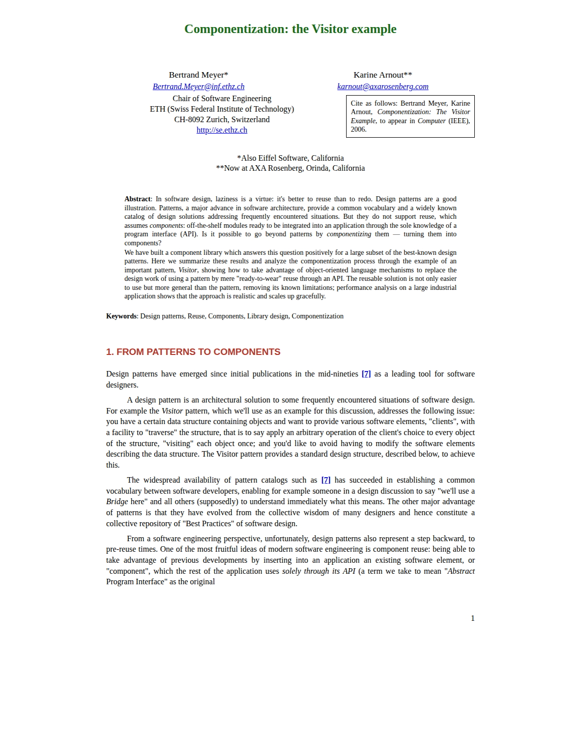Componentization: the Visitor example
| Bertrand Meyer* | Karine Arnout** |
| Bertrand.Meyer@inf.ethz.ch | karnout@axarosenberg.com |
Cite as follows: Bertrand Meyer, Karine Arnout, Componentization: The Visitor Example, to appear in Computer (IEEE), 2006.
Chair of Software Engineering
ETH (Swiss Federal Institute of Technology)
CH-8092 Zurich, Switzerland
http://se.ethz.ch
*Also Eiffel Software, California
**Now at AXA Rosenberg, Orinda, California
Abstract: In software design, laziness is a virtue: it's better to reuse than to redo. Design patterns are a good illustration. Patterns, a major advance in software architecture, provide a common vocabulary and a widely known catalog of design solutions addressing frequently encountered situations. But they do not support reuse, which assumes components: off-the-shelf modules ready to be integrated into an application through the sole knowledge of a program interface (API). Is it possible to go beyond patterns by componentizing them — turning them into components?
We have built a component library which answers this question positively for a large subset of the best-known design patterns. Here we summarize these results and analyze the componentization process through the example of an important pattern, Visitor, showing how to take advantage of object-oriented language mechanisms to replace the design work of using a pattern by mere "ready-to-wear" reuse through an API. The reusable solution is not only easier to use but more general than the pattern, removing its known limitations; performance analysis on a large industrial application shows that the approach is realistic and scales up gracefully.
Keywords: Design patterns, Reuse, Components, Library design, Componentization
1. FROM PATTERNS TO COMPONENTS
Design patterns have emerged since initial publications in the mid-nineties [7] as a leading tool for software designers.
A design pattern is an architectural solution to some frequently encountered situations of software design. For example the Visitor pattern, which we'll use as an example for this discussion, addresses the following issue: you have a certain data structure containing objects and want to provide various software elements, "clients", with a facility to "traverse" the structure, that is to say apply an arbitrary operation of the client's choice to every object of the structure, "visiting" each object once; and you'd like to avoid having to modify the software elements describing the data structure. The Visitor pattern provides a standard design structure, described below, to achieve this.
The widespread availability of pattern catalogs such as [7] has succeeded in establishing a common vocabulary between software developers, enabling for example someone in a design discussion to say "we'll use a Bridge here" and all others (supposedly) to understand immediately what this means. The other major advantage of patterns is that they have evolved from the collective wisdom of many designers and hence constitute a collective repository of "Best Practices" of software design.
From a software engineering perspective, unfortunately, design patterns also represent a step backward, to pre-reuse times. One of the most fruitful ideas of modern software engineering is component reuse: being able to take advantage of previous developments by inserting into an application an existing software element, or "component", which the rest of the application uses solely through its API (a term we take to mean "Abstract Program Interface" as the original
1